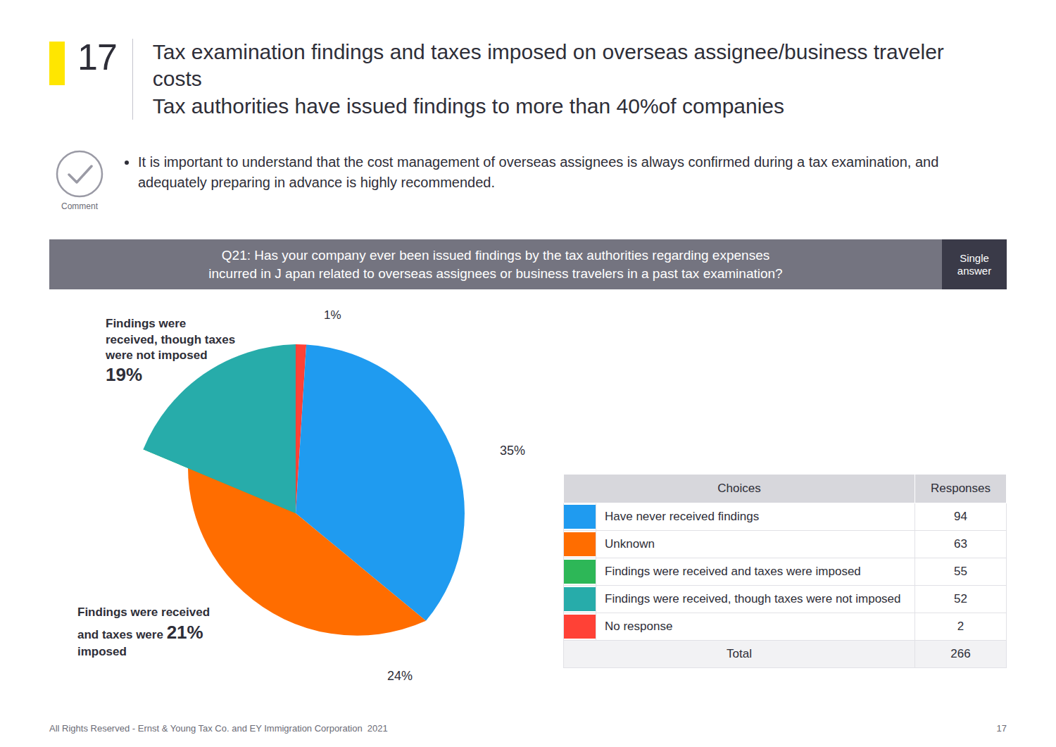17
Tax examination findings and taxes imposed on overseas assignee/business traveler costs
Tax authorities have issued findings to more than 40%of companies
Comment
It is important to understand that the cost management of overseas assignees is always confirmed during a tax examination, and adequately preparing in advance is highly recommended.
Q21: Has your company ever been issued findings by the tax authorities regarding expenses
incurred in J apan related to overseas assignees or business travelers in a past tax examination?
Single
answer
1%
35%
24%
Findings were received, though taxes were not imposed
19%
Findings were received and taxes were 21% imposed
| Choices | Responses |
| --- | --- |
| | Have never received findings | 94 |
| | Unknown | 63 |
| | Findings were received and taxes were imposed | 55 |
| | Findings were received, though taxes were not imposed | 52 |
| | No response | 2 |
| Total | 266 |
All Rights Reserved - Ernst & Young Tax Co. and EY Immigration Corporation 2021
17